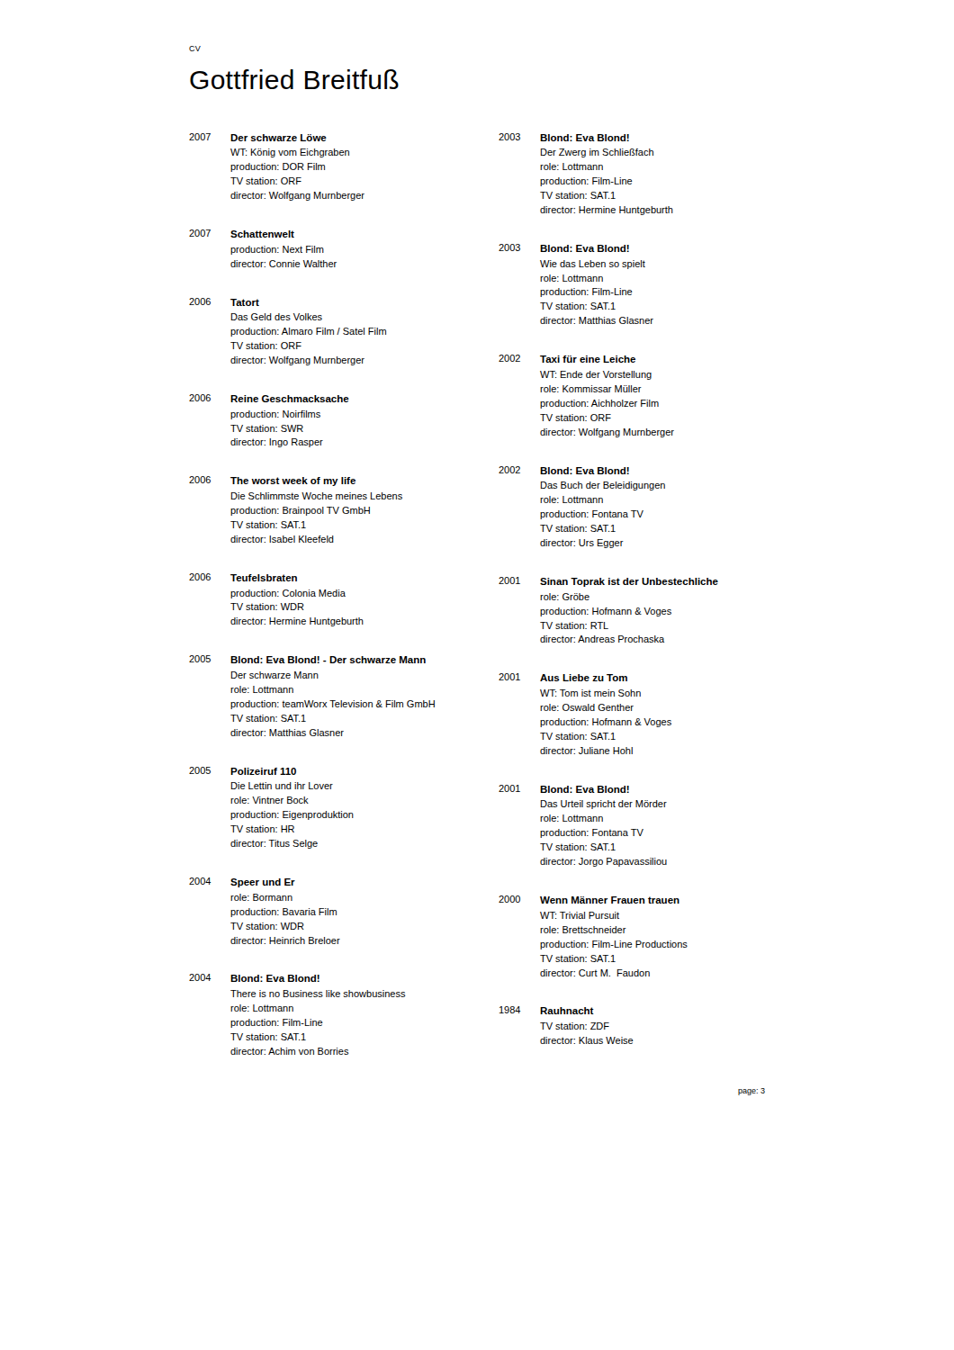CV
Gottfried Breitfuß
2007
Der schwarze Löwe
WT: König vom Eichgraben
production: DOR Film
TV station: ORF
director: Wolfgang Murnberger
2007
Schattenwelt
production: Next Film
director: Connie Walther
2006
Tatort
Das Geld des Volkes
production: Almaro Film / Satel Film
TV station: ORF
director: Wolfgang Murnberger
2006
Reine Geschmacksache
production: Noirfilms
TV station: SWR
director: Ingo Rasper
2006
The worst week of my life
Die Schlimmste Woche meines Lebens
production: Brainpool TV GmbH
TV station: SAT.1
director: Isabel Kleefeld
2006
Teufelsbraten
production: Colonia Media
TV station: WDR
director: Hermine Huntgeburth
2005
Blond: Eva Blond! - Der schwarze Mann
Der schwarze Mann
role: Lottmann
production: teamWorx Television & Film GmbH
TV station: SAT.1
director: Matthias Glasner
2005
Polizeiruf 110
Die Lettin und ihr Lover
role: Vintner Bock
production: Eigenproduktion
TV station: HR
director: Titus Selge
2004
Speer und Er
role: Bormann
production: Bavaria Film
TV station: WDR
director: Heinrich Breloer
2004
Blond: Eva Blond!
There is no Business like showbusiness
role: Lottmann
production: Film-Line
TV station: SAT.1
director: Achim von Borries
2003
Blond: Eva Blond!
Der Zwerg im Schließfach
role: Lottmann
production: Film-Line
TV station: SAT.1
director: Hermine Huntgeburth
2003
Blond: Eva Blond!
Wie das Leben so spielt
role: Lottmann
production: Film-Line
TV station: SAT.1
director: Matthias Glasner
2002
Taxi für eine Leiche
WT: Ende der Vorstellung
role: Kommissar Müller
production: Aichholzer Film
TV station: ORF
director: Wolfgang Murnberger
2002
Blond: Eva Blond!
Das Buch der Beleidigungen
role: Lottmann
production: Fontana TV
TV station: SAT.1
director: Urs Egger
2001
Sinan Toprak ist der Unbestechliche
role: Gröbe
production: Hofmann & Voges
TV station: RTL
director: Andreas Prochaska
2001
Aus Liebe zu Tom
WT: Tom ist mein Sohn
role: Oswald Genther
production: Hofmann & Voges
TV station: SAT.1
director: Juliane Hohl
2001
Blond: Eva Blond!
Das Urteil spricht der Mörder
role: Lottmann
production: Fontana TV
TV station: SAT.1
director: Jorgo Papavassiliou
2000
Wenn Männer Frauen trauen
WT: Trivial Pursuit
role: Brettschneider
production: Film-Line Productions
TV station: SAT.1
director: Curt M. Faudon
1984
Rauhnacht
TV station: ZDF
director: Klaus Weise
page: 3